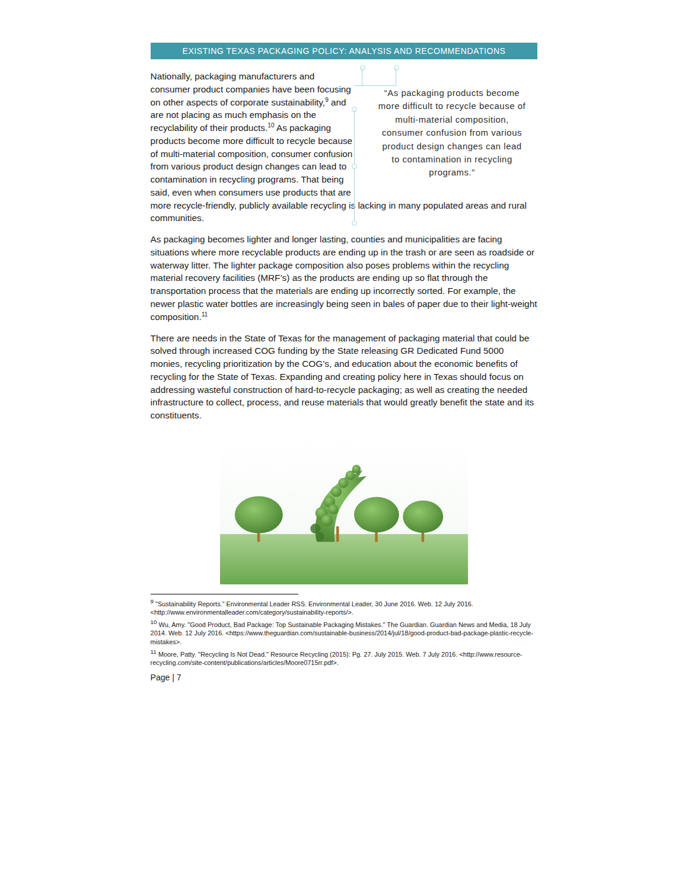EXISTING TEXAS PACKAGING POLICY: ANALYSIS AND RECOMMENDATIONS
“As packaging products become more difficult to recycle because of multi-material composition, consumer confusion from various product design changes can lead to contamination in recycling programs.”
Nationally, packaging manufacturers and consumer product companies have been focusing on other aspects of corporate sustainability,9 and are not placing as much emphasis on the recyclability of their products.10 As packaging products become more difficult to recycle because of multi-material composition, consumer confusion from various product design changes can lead to contamination in recycling programs. That being said, even when consumers use products that are more recycle-friendly, publicly available recycling is lacking in many populated areas and rural communities.
As packaging becomes lighter and longer lasting, counties and municipalities are facing situations where more recyclable products are ending up in the trash or are seen as roadside or waterway litter. The lighter package composition also poses problems within the recycling material recovery facilities (MRF’s) as the products are ending up so flat through the transportation process that the materials are ending up incorrectly sorted. For example, the newer plastic water bottles are increasingly being seen in bales of paper due to their light-weight composition.11
There are needs in the State of Texas for the management of packaging material that could be solved through increased COG funding by the State releasing GR Dedicated Fund 5000 monies, recycling prioritization by the COG’s, and education about the economic benefits of recycling for the State of Texas. Expanding and creating policy here in Texas should focus on addressing wasteful construction of hard-to-recycle packaging; as well as creating the needed infrastructure to collect, process, and reuse materials that would greatly benefit the state and its constituents.
9 "Sustainability Reports." Environmental Leader RSS. Environmental Leader, 30 June 2016. Web. 12 July 2016. <http://www.environmentalleader.com/category/sustainability-reports/>.
10 Wu, Amy. "Good Product, Bad Package: Top Sustainable Packaging Mistakes." The Guardian. Guardian News and Media, 18 July 2014. Web. 12 July 2016. <https://www.theguardian.com/sustainable-business/2014/jul/18/good-product-bad-package-plastic-recycle-mistakes>.
11 Moore, Patty. "Recycling Is Not Dead." Resource Recycling (2015): Pg. 27. July 2015. Web. 7 July 2016. <http://www.resource-recycling.com/site-content/publications/articles/Moore0715rr.pdf>.
Page | 7